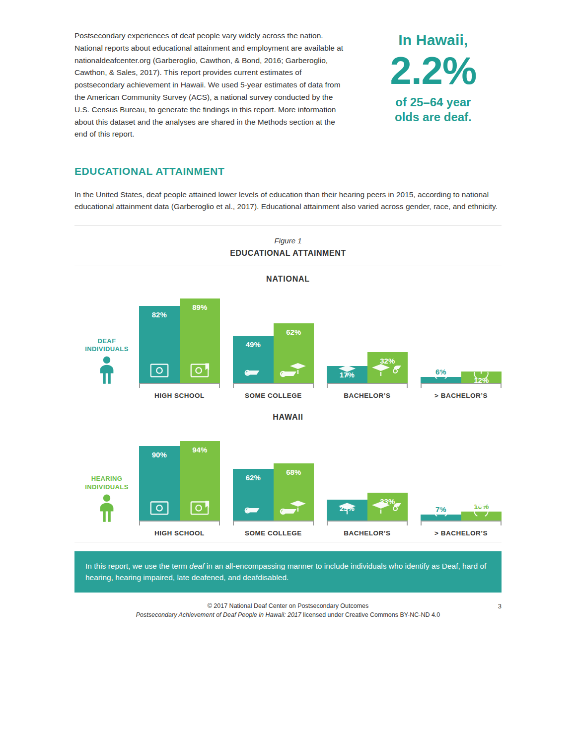Postsecondary experiences of deaf people vary widely across the nation. National reports about educational attainment and employment are available at nationaldeafcenter.org (Garberoglio, Cawthon, & Bond, 2016; Garberoglio, Cawthon, & Sales, 2017). This report provides current estimates of postsecondary achievement in Hawaii. We used 5-year estimates of data from the American Community Survey (ACS), a national survey conducted by the U.S. Census Bureau, to generate the findings in this report. More information about this dataset and the analyses are shared in the Methods section at the end of this report.
In Hawaii,
2.2%
of 25–64 year
olds are deaf.
Educational Attainment
In the United States, deaf people attained lower levels of education than their hearing peers in 2015, according to national educational attainment data (Garberoglio et al., 2017). Educational attainment also varied across gender, race, and ethnicity.
Figure 1
EDUCATIONAL ATTAINMENT
NATIONAL
DEAF
INDIVIDUALS
82%
89%
HIGH SCHOOL
49%
62%
SOME COLLEGE
17%
32%
BACHELOR’S
6%
12%
> BACHELOR’S
HAWAII
HEARING
INDIVIDUALS
90%
94%
HIGH SCHOOL
62%
68%
SOME COLLEGE
25%
33%
BACHELOR’S
7%
10%
> BACHELOR’S
In this report, we use the term deaf in an all-encompassing manner to include individuals who identify as Deaf, hard of hearing, hearing impaired, late deafened, and deafdisabled.
3
© 2017 National Deaf Center on Postsecondary Outcomes
Postsecondary Achievement of Deaf People in Hawaii: 2017 licensed under Creative Commons BY-NC-ND 4.0